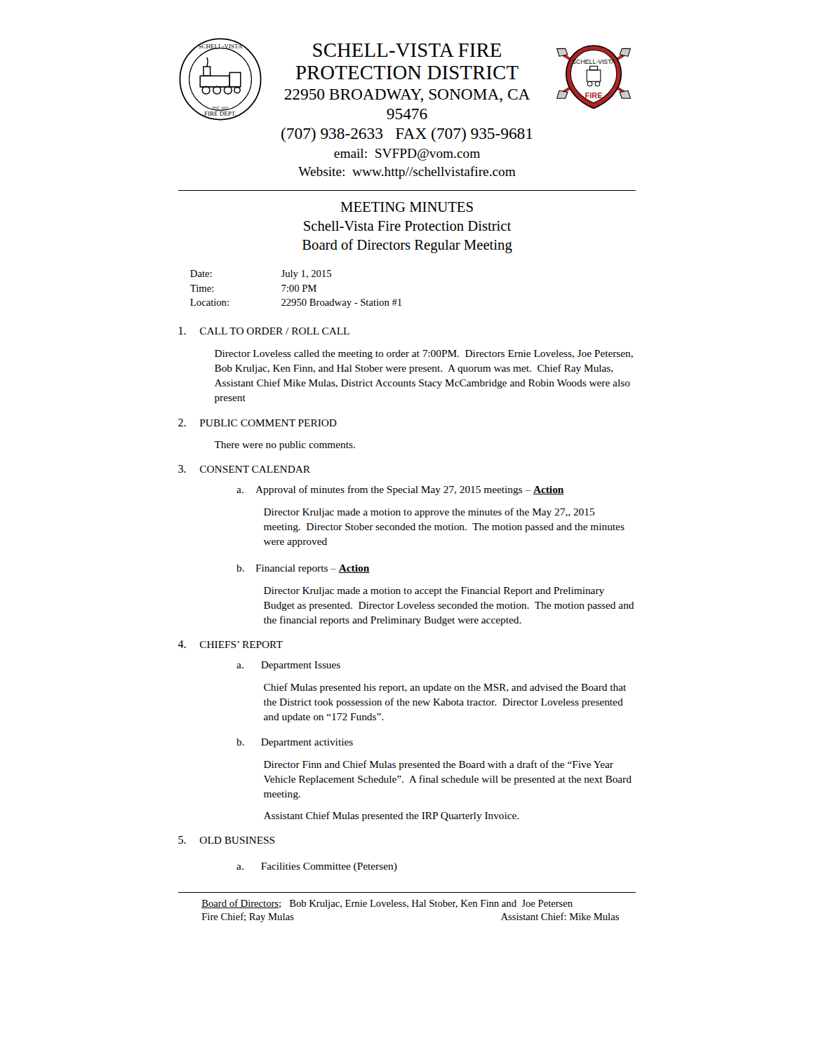SCHELL-VISTA FIRE PROTECTION DISTRICT
22950 BROADWAY, SONOMA, CA 95476
(707) 938-2633 FAX (707) 935-9681
email: SVFPD@vom.com
Website: www.http//schellvistafire.com
MEETING MINUTES
Schell-Vista Fire Protection District
Board of Directors Regular Meeting
| Date: | July 1, 2015 |
| Time: | 7:00 PM |
| Location: | 22950 Broadway - Station #1 |
1. Call to Order / Roll Call
Director Loveless called the meeting to order at 7:00PM. Directors Ernie Loveless, Joe Petersen, Bob Kruljac, Ken Finn, and Hal Stober were present. A quorum was met. Chief Ray Mulas, Assistant Chief Mike Mulas, District Accounts Stacy McCambridge and Robin Woods were also present
2. Public Comment Period
There were no public comments.
3. Consent Calendar
a. Approval of minutes from the Special May 27, 2015 meetings – Action
Director Kruljac made a motion to approve the minutes of the May 27,, 2015 meeting. Director Stober seconded the motion. The motion passed and the minutes were approved
b. Financial reports – Action
Director Kruljac made a motion to accept the Financial Report and Preliminary Budget as presented. Director Loveless seconded the motion. The motion passed and the financial reports and Preliminary Budget were accepted.
4. Chiefs’ Report
a. Department Issues
Chief Mulas presented his report, an update on the MSR, and advised the Board that the District took possession of the new Kabota tractor. Director Loveless presented and update on “172 Funds”.
b. Department activities
Director Finn and Chief Mulas presented the Board with a draft of the “Five Year Vehicle Replacement Schedule”. A final schedule will be presented at the next Board meeting.
Assistant Chief Mulas presented the IRP Quarterly Invoice.
5. Old Business
a. Facilities Committee (Petersen)
Board of Directors; Bob Kruljac, Ernie Loveless, Hal Stober, Ken Finn and Joe Petersen
Fire Chief; Ray Mulas Assistant Chief: Mike Mulas